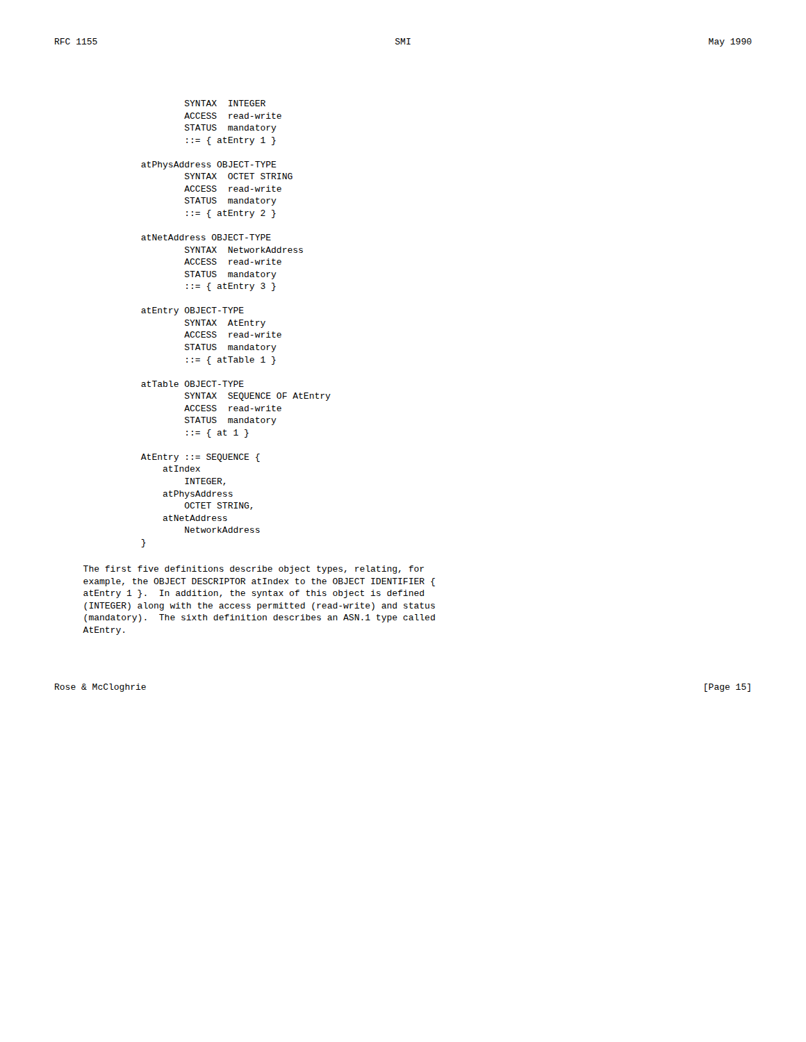RFC 1155 SMI May 1990
                        SYNTAX  INTEGER
                        ACCESS  read-write
                        STATUS  mandatory
                        ::= { atEntry 1 }

                atPhysAddress OBJECT-TYPE
                        SYNTAX  OCTET STRING
                        ACCESS  read-write
                        STATUS  mandatory
                        ::= { atEntry 2 }

                atNetAddress OBJECT-TYPE
                        SYNTAX  NetworkAddress
                        ACCESS  read-write
                        STATUS  mandatory
                        ::= { atEntry 3 }

                atEntry OBJECT-TYPE
                        SYNTAX  AtEntry
                        ACCESS  read-write
                        STATUS  mandatory
                        ::= { atTable 1 }

                atTable OBJECT-TYPE
                        SYNTAX  SEQUENCE OF AtEntry
                        ACCESS  read-write
                        STATUS  mandatory
                        ::= { at 1 }

                AtEntry ::= SEQUENCE {
                    atIndex
                        INTEGER,
                    atPhysAddress
                        OCTET STRING,
                    atNetAddress
                        NetworkAddress
                }
The first five definitions describe object types, relating, for
example, the OBJECT DESCRIPTOR atIndex to the OBJECT IDENTIFIER {
atEntry 1 }.  In addition, the syntax of this object is defined
(INTEGER) along with the access permitted (read-write) and status
(mandatory).  The sixth definition describes an ASN.1 type called
AtEntry.
Rose & McCloghrie [Page 15]